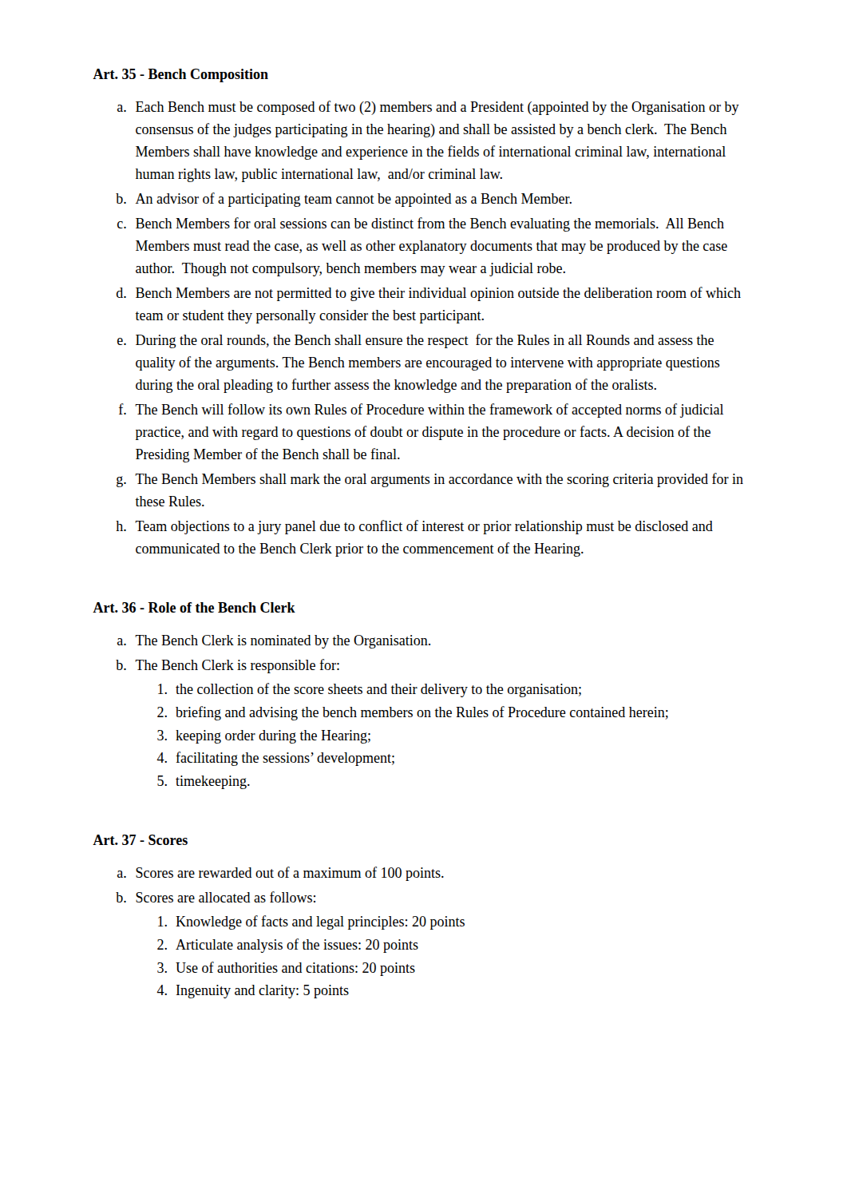Art. 35 - Bench Composition
Each Bench must be composed of two (2) members and a President (appointed by the Organisation or by consensus of the judges participating in the hearing) and shall be assisted by a bench clerk. The Bench Members shall have knowledge and experience in the fields of international criminal law, international human rights law, public international law, and/or criminal law.
An advisor of a participating team cannot be appointed as a Bench Member.
Bench Members for oral sessions can be distinct from the Bench evaluating the memorials. All Bench Members must read the case, as well as other explanatory documents that may be produced by the case author. Though not compulsory, bench members may wear a judicial robe.
Bench Members are not permitted to give their individual opinion outside the deliberation room of which team or student they personally consider the best participant.
During the oral rounds, the Bench shall ensure the respect for the Rules in all Rounds and assess the quality of the arguments. The Bench members are encouraged to intervene with appropriate questions during the oral pleading to further assess the knowledge and the preparation of the oralists.
The Bench will follow its own Rules of Procedure within the framework of accepted norms of judicial practice, and with regard to questions of doubt or dispute in the procedure or facts. A decision of the Presiding Member of the Bench shall be final.
The Bench Members shall mark the oral arguments in accordance with the scoring criteria provided for in these Rules.
Team objections to a jury panel due to conflict of interest or prior relationship must be disclosed and communicated to the Bench Clerk prior to the commencement of the Hearing.
Art. 36 - Role of the Bench Clerk
The Bench Clerk is nominated by the Organisation.
The Bench Clerk is responsible for:
the collection of the score sheets and their delivery to the organisation;
briefing and advising the bench members on the Rules of Procedure contained herein;
keeping order during the Hearing;
facilitating the sessions’ development;
timekeeping.
Art. 37 - Scores
Scores are rewarded out of a maximum of 100 points.
Scores are allocated as follows:
Knowledge of facts and legal principles: 20 points
Articulate analysis of the issues: 20 points
Use of authorities and citations: 20 points
Ingenuity and clarity: 5 points